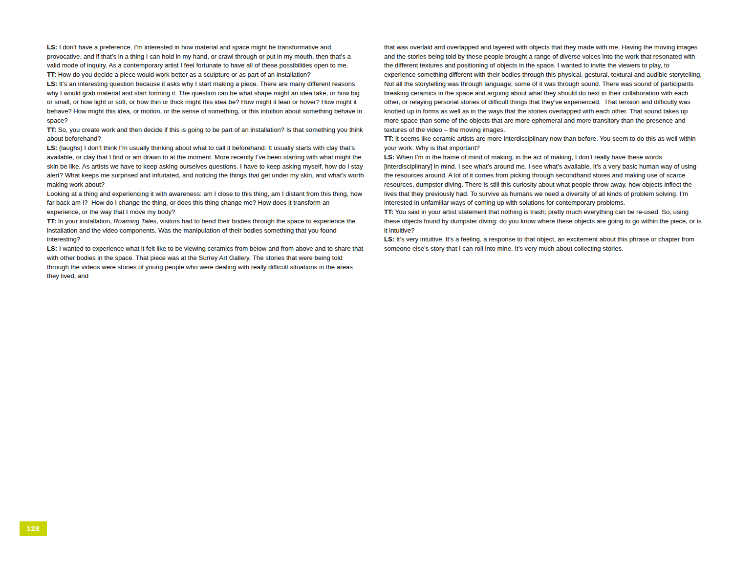LS: I don’t have a preference. I’m interested in how material and space might be transformative and provocative, and if that’s in a thing I can hold in my hand, or crawl through or put in my mouth, then that’s a valid mode of inquiry. As a contemporary artist I feel fortunate to have all of these possibilities open to me.
TT: How do you decide a piece would work better as a sculpture or as part of an installation?
LS: It’s an interesting question because it asks why I start making a piece. There are many different reasons why I would grab material and start forming it. The question can be what shape might an idea take, or how big or small, or how light or soft, or how thin or thick might this idea be? How might it lean or hover? How might it behave? How might this idea, or motion, or the sense of something, or this intuition about something behave in space?
TT: So, you create work and then decide if this is going to be part of an installation? Is that something you think about beforehand?
LS: (laughs) I don’t think I’m usually thinking about what to call it beforehand. It usually starts with clay that’s available, or clay that I find or am drawn to at the moment. More recently I’ve been starting with what might the skin be like. As artists we have to keep asking ourselves questions. I have to keep asking myself, how do I stay alert? What keeps me surprised and infuriated, and noticing the things that get under my skin, and what’s worth making work about?
Looking at a thing and experiencing it with awareness: am I close to this thing, am I distant from this thing, how far back am I? How do I change the thing, or does this thing change me? How does it transform an experience, or the way that I move my body?
TT: In your installation, Roaming Tales, visitors had to bend their bodies through the space to experience the installation and the video components. Was the manipulation of their bodies something that you found interesting?
LS: I wanted to experience what it felt like to be viewing ceramics from below and from above and to share that with other bodies in the space. That piece was at the Surrey Art Gallery. The stories that were being told through the videos were stories of young people who were dealing with really difficult situations in the areas they lived, and
that was overlaid and overlapped and layered with objects that they made with me. Having the moving images and the stories being told by these people brought a range of diverse voices into the work that resonated with the different textures and positioning of objects in the space. I wanted to invite the viewers to play, to experience something different with their bodies through this physical, gestural, textural and audible storytelling. Not all the storytelling was through language; some of it was through sound. There was sound of participants breaking ceramics in the space and arguing about what they should do next in their collaboration with each other, or relaying personal stories of difficult things that they’ve experienced. That tension and difficulty was knotted up in forms as well as in the ways that the stories overlapped with each other. That sound takes up more space than some of the objects that are more ephemeral and more transitory than the presence and textures of the video – the moving images.
TT: It seems like ceramic artists are more interdisciplinary now than before. You seem to do this as well within your work. Why is that important?
LS: When I’m in the frame of mind of making, in the act of making, I don’t really have these words [interdisciplinary] in mind. I see what’s around me. I see what’s available. It’s a very basic human way of using the resources around. A lot of it comes from picking through secondhand stores and making use of scarce resources, dumpster diving. There is still this curiosity about what people throw away, how objects inflect the lives that they previously had. To survive as humans we need a diversity of all kinds of problem solving. I’m interested in unfamiliar ways of coming up with solutions for contemporary problems.
TT: You said in your artist statement that nothing is trash; pretty much everything can be re-used. So, using these objects found by dumpster diving: do you know where these objects are going to go within the piece, or is it intuitive?
LS: It’s very intuitive. It’s a feeling, a response to that object, an excitement about this phrase or chapter from someone else’s story that I can roll into mine. It’s very much about collecting stories.
128